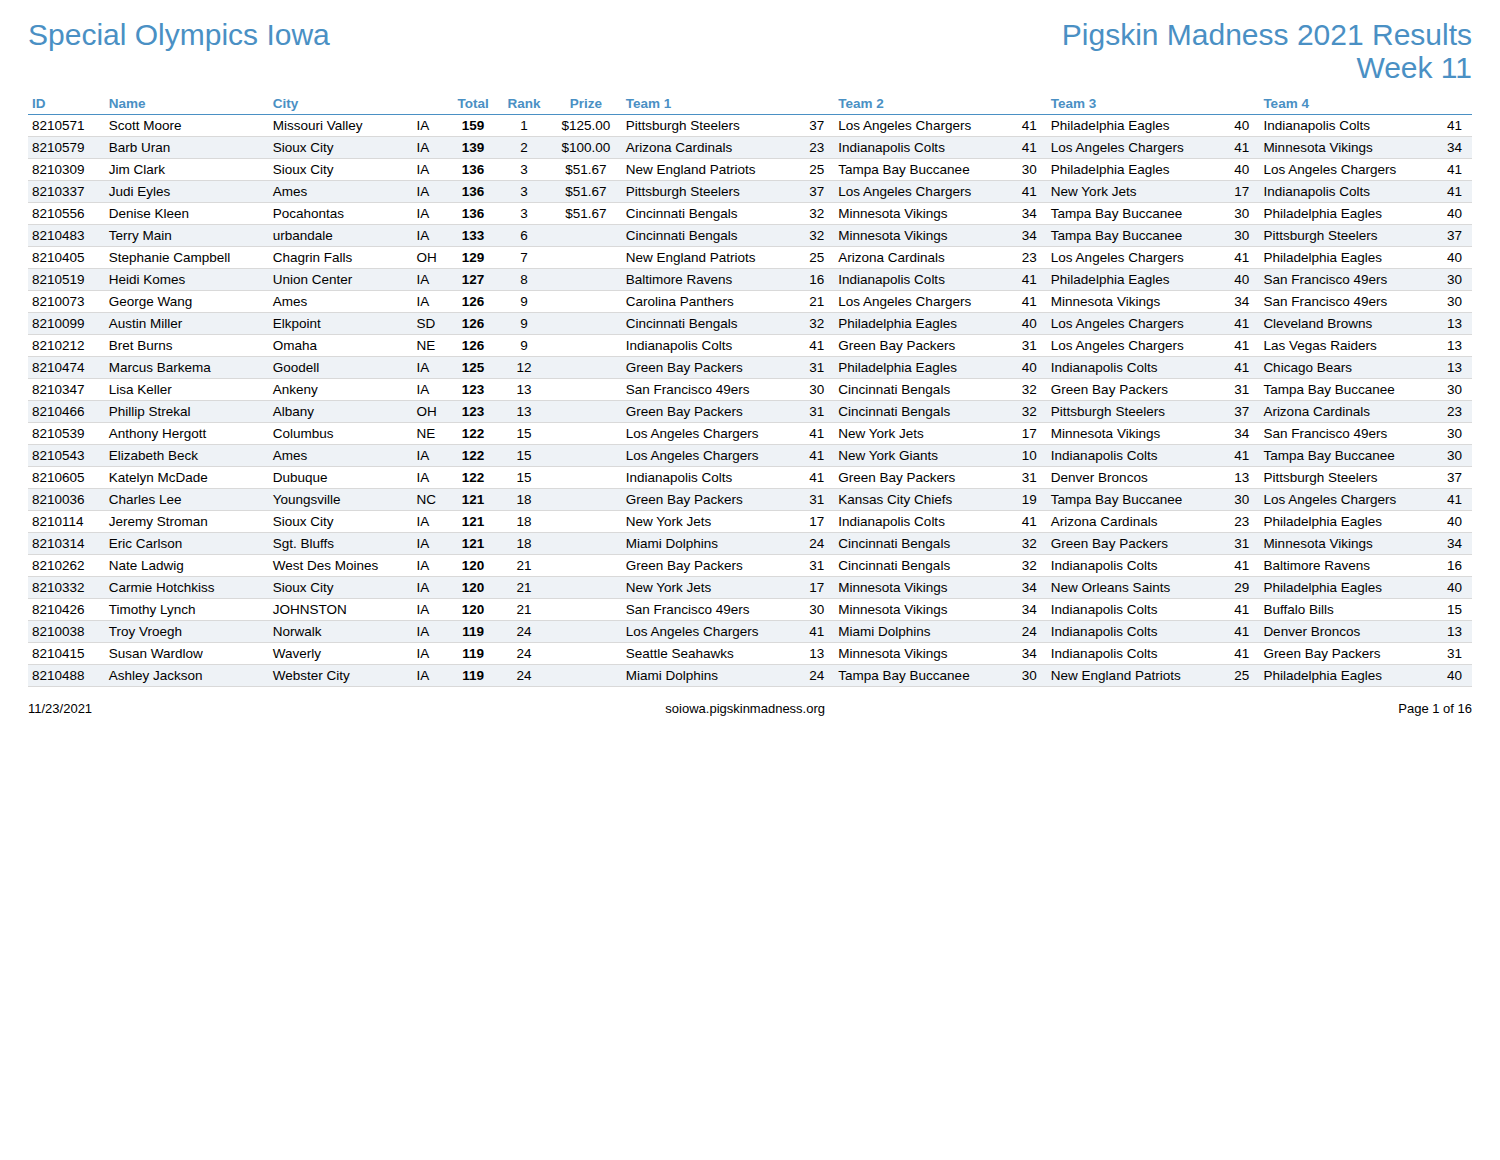Special Olympics Iowa
Pigskin Madness 2021 Results
Week 11
| ID | Name | City | | Total | Rank | Prize | Team 1 | Team 2 | Team 3 | Team 4 |
| --- | --- | --- | --- | --- | --- | --- | --- | --- | --- | --- |
| 8210571 | Scott Moore | Missouri Valley | IA | 159 | 1 | $125.00 | Pittsburgh Steelers | 37 | Los Angeles Chargers | 41 | Philadelphia Eagles | 40 | Indianapolis Colts | 41 |
| 8210579 | Barb Uran | Sioux City | IA | 139 | 2 | $100.00 | Arizona Cardinals | 23 | Indianapolis Colts | 41 | Los Angeles Chargers | 41 | Minnesota Vikings | 34 |
| 8210309 | Jim Clark | Sioux City | IA | 136 | 3 | $51.67 | New England Patriots | 25 | Tampa Bay Buccanee | 30 | Philadelphia Eagles | 40 | Los Angeles Chargers | 41 |
| 8210337 | Judi Eyles | Ames | IA | 136 | 3 | $51.67 | Pittsburgh Steelers | 37 | Los Angeles Chargers | 41 | New York Jets | 17 | Indianapolis Colts | 41 |
| 8210556 | Denise Kleen | Pocahontas | IA | 136 | 3 | $51.67 | Cincinnati Bengals | 32 | Minnesota Vikings | 34 | Tampa Bay Buccanee | 30 | Philadelphia Eagles | 40 |
| 8210483 | Terry Main | urbandale | IA | 133 | 6 | | Cincinnati Bengals | 32 | Minnesota Vikings | 34 | Tampa Bay Buccanee | 30 | Pittsburgh Steelers | 37 |
| 8210405 | Stephanie Campbell | Chagrin Falls | OH | 129 | 7 | | New England Patriots | 25 | Arizona Cardinals | 23 | Los Angeles Chargers | 41 | Philadelphia Eagles | 40 |
| 8210519 | Heidi Komes | Union Center | IA | 127 | 8 | | Baltimore Ravens | 16 | Indianapolis Colts | 41 | Philadelphia Eagles | 40 | San Francisco 49ers | 30 |
| 8210073 | George Wang | Ames | IA | 126 | 9 | | Carolina Panthers | 21 | Los Angeles Chargers | 41 | Minnesota Vikings | 34 | San Francisco 49ers | 30 |
| 8210099 | Austin Miller | Elkpoint | SD | 126 | 9 | | Cincinnati Bengals | 32 | Philadelphia Eagles | 40 | Los Angeles Chargers | 41 | Cleveland Browns | 13 |
| 8210212 | Bret Burns | Omaha | NE | 126 | 9 | | Indianapolis Colts | 41 | Green Bay Packers | 31 | Los Angeles Chargers | 41 | Las Vegas Raiders | 13 |
| 8210474 | Marcus Barkema | Goodell | IA | 125 | 12 | | Green Bay Packers | 31 | Philadelphia Eagles | 40 | Indianapolis Colts | 41 | Chicago Bears | 13 |
| 8210347 | Lisa Keller | Ankeny | IA | 123 | 13 | | San Francisco 49ers | 30 | Cincinnati Bengals | 32 | Green Bay Packers | 31 | Tampa Bay Buccanee | 30 |
| 8210466 | Phillip Strekal | Albany | OH | 123 | 13 | | Green Bay Packers | 31 | Cincinnati Bengals | 32 | Pittsburgh Steelers | 37 | Arizona Cardinals | 23 |
| 8210539 | Anthony Hergott | Columbus | NE | 122 | 15 | | Los Angeles Chargers | 41 | New York Jets | 17 | Minnesota Vikings | 34 | San Francisco 49ers | 30 |
| 8210543 | Elizabeth Beck | Ames | IA | 122 | 15 | | Los Angeles Chargers | 41 | New York Giants | 10 | Indianapolis Colts | 41 | Tampa Bay Buccanee | 30 |
| 8210605 | Katelyn McDade | Dubuque | IA | 122 | 15 | | Indianapolis Colts | 41 | Green Bay Packers | 31 | Denver Broncos | 13 | Pittsburgh Steelers | 37 |
| 8210036 | Charles Lee | Youngsville | NC | 121 | 18 | | Green Bay Packers | 31 | Kansas City Chiefs | 19 | Tampa Bay Buccanee | 30 | Los Angeles Chargers | 41 |
| 8210114 | Jeremy Stroman | Sioux City | IA | 121 | 18 | | New York Jets | 17 | Indianapolis Colts | 41 | Arizona Cardinals | 23 | Philadelphia Eagles | 40 |
| 8210314 | Eric Carlson | Sgt. Bluffs | IA | 121 | 18 | | Miami Dolphins | 24 | Cincinnati Bengals | 32 | Green Bay Packers | 31 | Minnesota Vikings | 34 |
| 8210262 | Nate Ladwig | West Des Moines | IA | 120 | 21 | | Green Bay Packers | 31 | Cincinnati Bengals | 32 | Indianapolis Colts | 41 | Baltimore Ravens | 16 |
| 8210332 | Carmie Hotchkiss | Sioux City | IA | 120 | 21 | | New York Jets | 17 | Minnesota Vikings | 34 | New Orleans Saints | 29 | Philadelphia Eagles | 40 |
| 8210426 | Timothy Lynch | JOHNSTON | IA | 120 | 21 | | San Francisco 49ers | 30 | Minnesota Vikings | 34 | Indianapolis Colts | 41 | Buffalo Bills | 15 |
| 8210038 | Troy Vroegh | Norwalk | IA | 119 | 24 | | Los Angeles Chargers | 41 | Miami Dolphins | 24 | Indianapolis Colts | 41 | Denver Broncos | 13 |
| 8210415 | Susan Wardlow | Waverly | IA | 119 | 24 | | Seattle Seahawks | 13 | Minnesota Vikings | 34 | Indianapolis Colts | 41 | Green Bay Packers | 31 |
| 8210488 | Ashley Jackson | Webster City | IA | 119 | 24 | | Miami Dolphins | 24 | Tampa Bay Buccanee | 30 | New England Patriots | 25 | Philadelphia Eagles | 40 |
11/23/2021
soiowa.pigskinmadness.org
Page 1 of 16